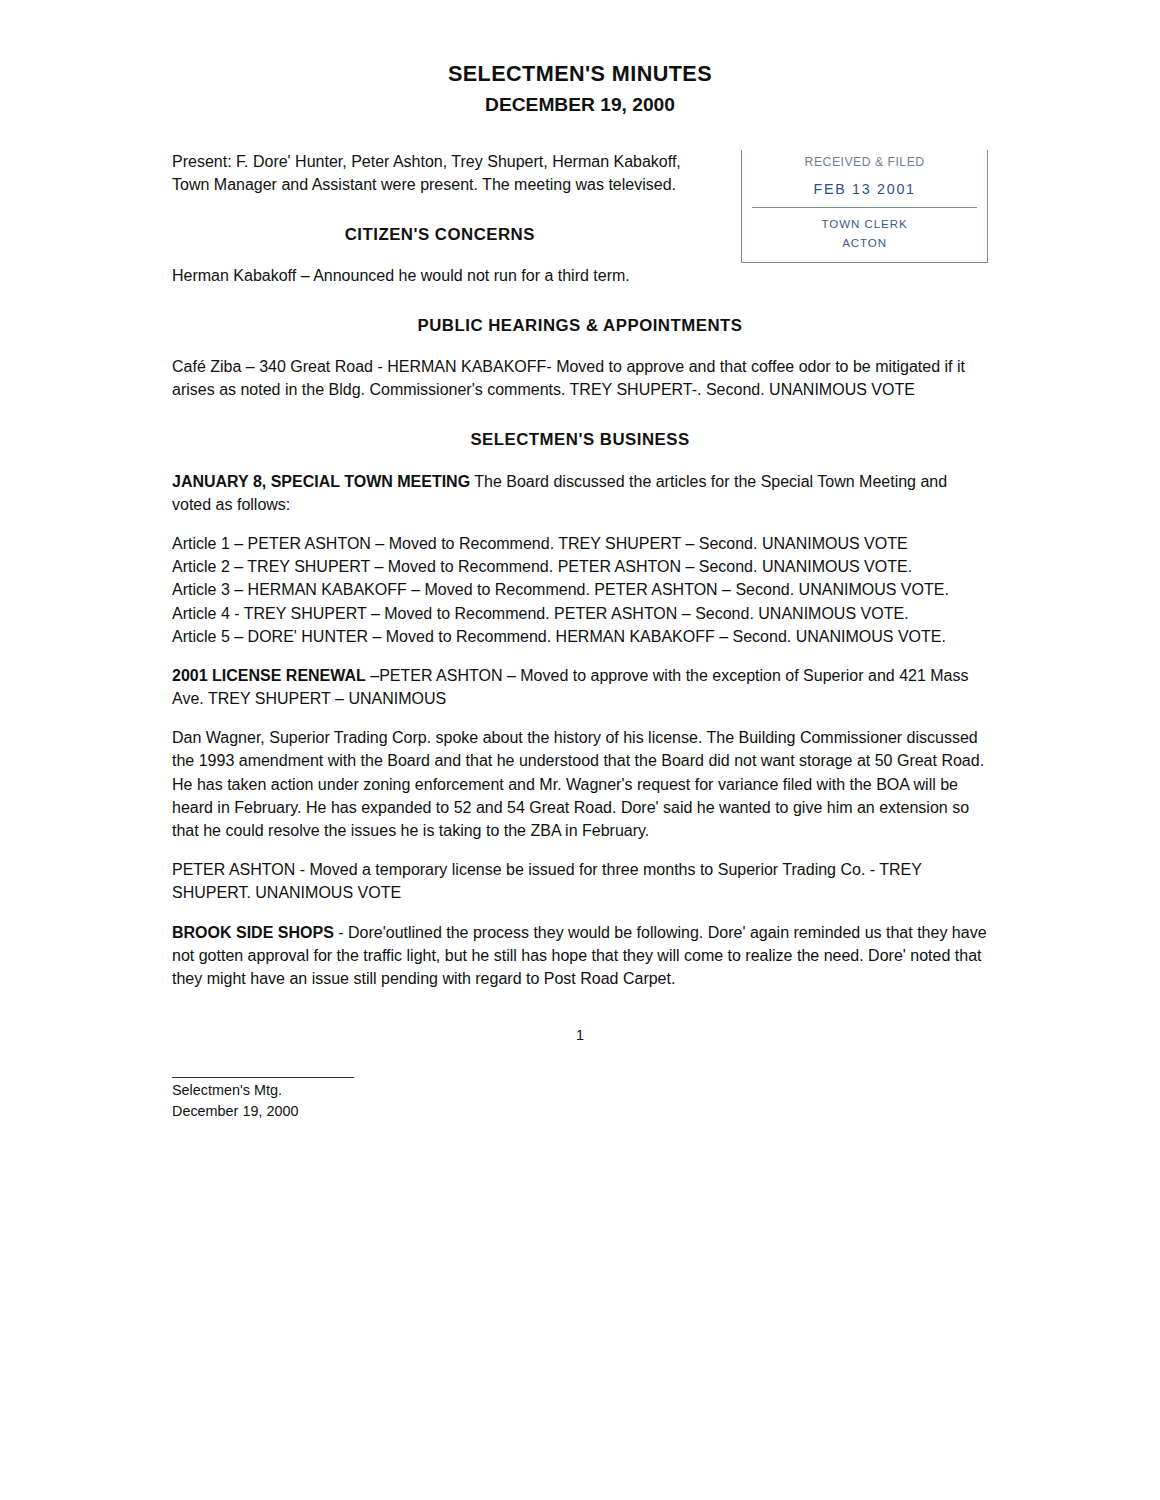SELECTMEN'S MINUTES
DECEMBER 19, 2000
RECEIVED & FILED
FEB 13 2001
TOWN CLERK
ACTON
Present: F. Dore' Hunter, Peter Ashton, Trey Shupert, Herman Kabakoff, Town Manager and Assistant were present. The meeting was televised.
CITIZEN'S CONCERNS
Herman Kabakoff – Announced he would not run for a third term.
PUBLIC HEARINGS & APPOINTMENTS
Café Ziba – 340 Great Road - HERMAN KABAKOFF- Moved to approve and that coffee odor to be mitigated if it arises as noted in the Bldg. Commissioner's comments. TREY SHUPERT-. Second. UNANIMOUS VOTE
SELECTMEN'S BUSINESS
JANUARY 8, SPECIAL TOWN MEETING The Board discussed the articles for the Special Town Meeting and voted as follows:
Article 1 – PETER ASHTON – Moved to Recommend. TREY SHUPERT – Second. UNANIMOUS VOTE
Article 2 – TREY SHUPERT – Moved to Recommend. PETER ASHTON – Second. UNANIMOUS VOTE.
Article 3 – HERMAN KABAKOFF – Moved to Recommend. PETER ASHTON – Second. UNANIMOUS VOTE.
Article 4 - TREY SHUPERT – Moved to Recommend. PETER ASHTON – Second. UNANIMOUS VOTE.
Article 5 – DORE' HUNTER – Moved to Recommend. HERMAN KABAKOFF – Second. UNANIMOUS VOTE.
2001 LICENSE RENEWAL –PETER ASHTON – Moved to approve with the exception of Superior and 421 Mass Ave. TREY SHUPERT – UNANIMOUS
Dan Wagner, Superior Trading Corp. spoke about the history of his license. The Building Commissioner discussed the 1993 amendment with the Board and that he understood that the Board did not want storage at 50 Great Road. He has taken action under zoning enforcement and Mr. Wagner's request for variance filed with the BOA will be heard in February. He has expanded to 52 and 54 Great Road. Dore' said he wanted to give him an extension so that he could resolve the issues he is taking to the ZBA in February.
PETER ASHTON - Moved a temporary license be issued for three months to Superior Trading Co. - TREY SHUPERT. UNANIMOUS VOTE
BROOK SIDE SHOPS - Dore'outlined the process they would be following. Dore' again reminded us that they have not gotten approval for the traffic light, but he still has hope that they will come to realize the need. Dore' noted that they might have an issue still pending with regard to Post Road Carpet.
1
Selectmen's Mtg.
December 19, 2000